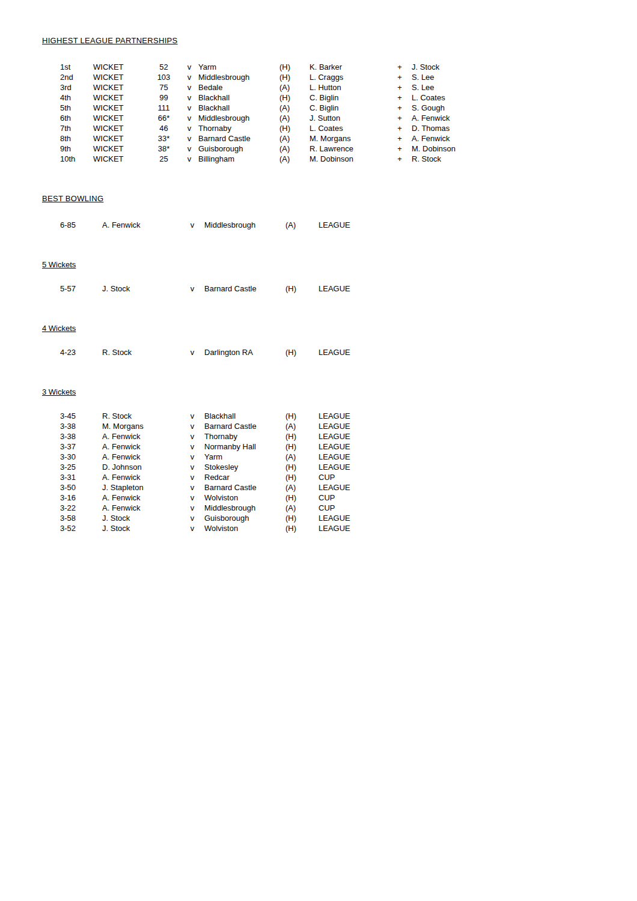HIGHEST LEAGUE PARTNERSHIPS
| 1st | WICKET | 52 | v | Yarm | (H) | K. Barker | + | J. Stock |
| 2nd | WICKET | 103 | v | Middlesbrough | (H) | L. Craggs | + | S. Lee |
| 3rd | WICKET | 75 | v | Bedale | (A) | L. Hutton | + | S. Lee |
| 4th | WICKET | 99 | v | Blackhall | (H) | C. Biglin | + | L. Coates |
| 5th | WICKET | 111 | v | Blackhall | (A) | C. Biglin | + | S. Gough |
| 6th | WICKET | 66* | v | Middlesbrough | (A) | J. Sutton | + | A. Fenwick |
| 7th | WICKET | 46 | v | Thornaby | (H) | L. Coates | + | D. Thomas |
| 8th | WICKET | 33* | v | Barnard Castle | (A) | M. Morgans | + | A. Fenwick |
| 9th | WICKET | 38* | v | Guisborough | (A) | R. Lawrence | + | M. Dobinson |
| 10th | WICKET | 25 | v | Billingham | (A) | M. Dobinson | + | R. Stock |
BEST BOWLING
| 6-85 | A. Fenwick | v | Middlesbrough | (A) | LEAGUE |
5 Wickets
| 5-57 | J. Stock | v | Barnard Castle | (H) | LEAGUE |
4 Wickets
| 4-23 | R. Stock | v | Darlington RA | (H) | LEAGUE |
3 Wickets
| 3-45 | R. Stock | v | Blackhall | (H) | LEAGUE |
| 3-38 | M. Morgans | v | Barnard Castle | (A) | LEAGUE |
| 3-38 | A. Fenwick | v | Thornaby | (H) | LEAGUE |
| 3-37 | A. Fenwick | v | Normanby Hall | (H) | LEAGUE |
| 3-30 | A. Fenwick | v | Yarm | (A) | LEAGUE |
| 3-25 | D. Johnson | v | Stokesley | (H) | LEAGUE |
| 3-31 | A. Fenwick | v | Redcar | (H) | CUP |
| 3-50 | J. Stapleton | v | Barnard Castle | (A) | LEAGUE |
| 3-16 | A. Fenwick | v | Wolviston | (H) | CUP |
| 3-22 | A. Fenwick | v | Middlesbrough | (A) | CUP |
| 3-58 | J. Stock | v | Guisborough | (H) | LEAGUE |
| 3-52 | J. Stock | v | Wolviston | (H) | LEAGUE |